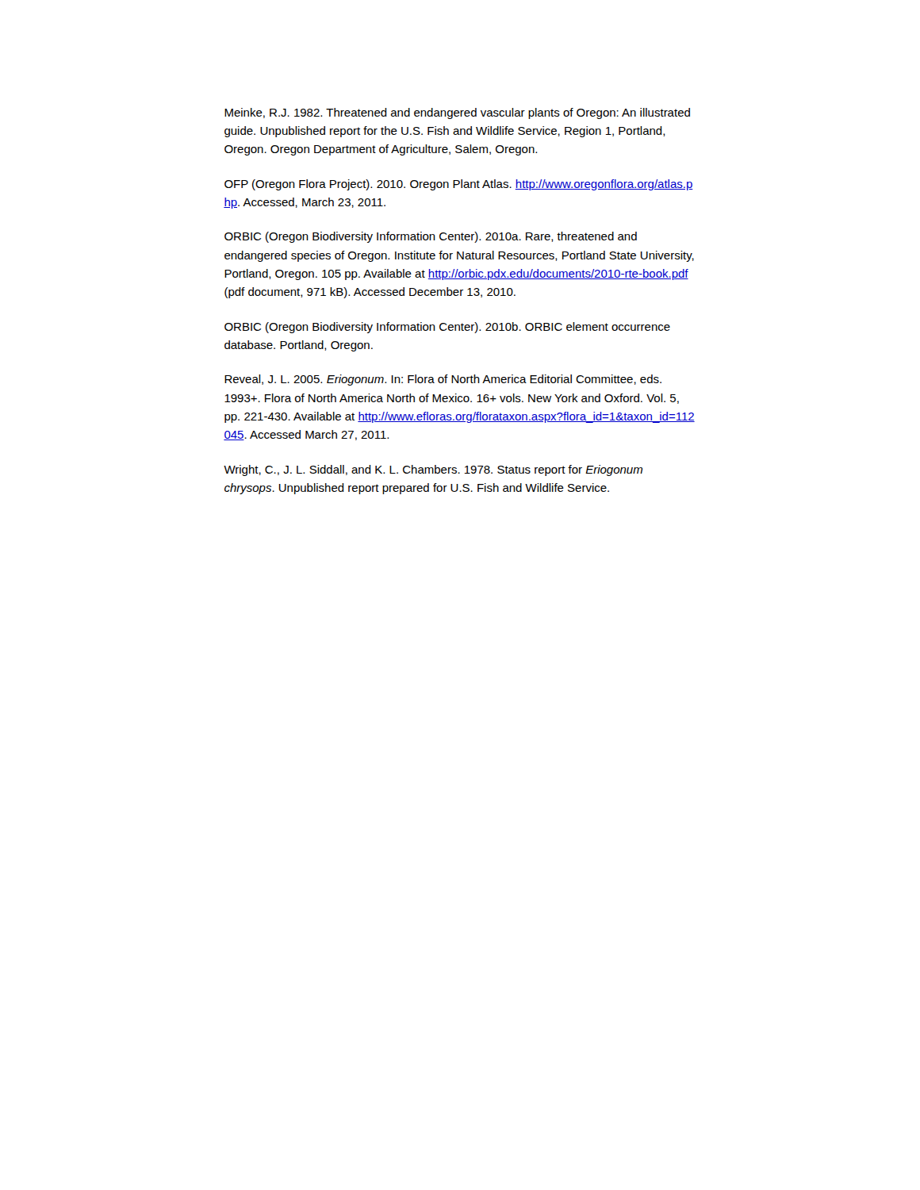Meinke, R.J. 1982. Threatened and endangered vascular plants of Oregon: An illustrated guide. Unpublished report for the U.S. Fish and Wildlife Service, Region 1, Portland, Oregon. Oregon Department of Agriculture, Salem, Oregon.
OFP (Oregon Flora Project). 2010. Oregon Plant Atlas. http://www.oregonflora.org/atlas.php. Accessed, March 23, 2011.
ORBIC (Oregon Biodiversity Information Center). 2010a. Rare, threatened and endangered species of Oregon. Institute for Natural Resources, Portland State University, Portland, Oregon. 105 pp. Available at http://orbic.pdx.edu/documents/2010-rte-book.pdf (pdf document, 971 kB). Accessed December 13, 2010.
ORBIC (Oregon Biodiversity Information Center). 2010b. ORBIC element occurrence database. Portland, Oregon.
Reveal, J. L. 2005. Eriogonum. In: Flora of North America Editorial Committee, eds. 1993+. Flora of North America North of Mexico. 16+ vols. New York and Oxford. Vol. 5, pp. 221-430. Available at http://www.efloras.org/florataxon.aspx?flora_id=1&taxon_id=112045. Accessed March 27, 2011.
Wright, C., J. L. Siddall, and K. L. Chambers. 1978. Status report for Eriogonum chrysops. Unpublished report prepared for U.S. Fish and Wildlife Service.